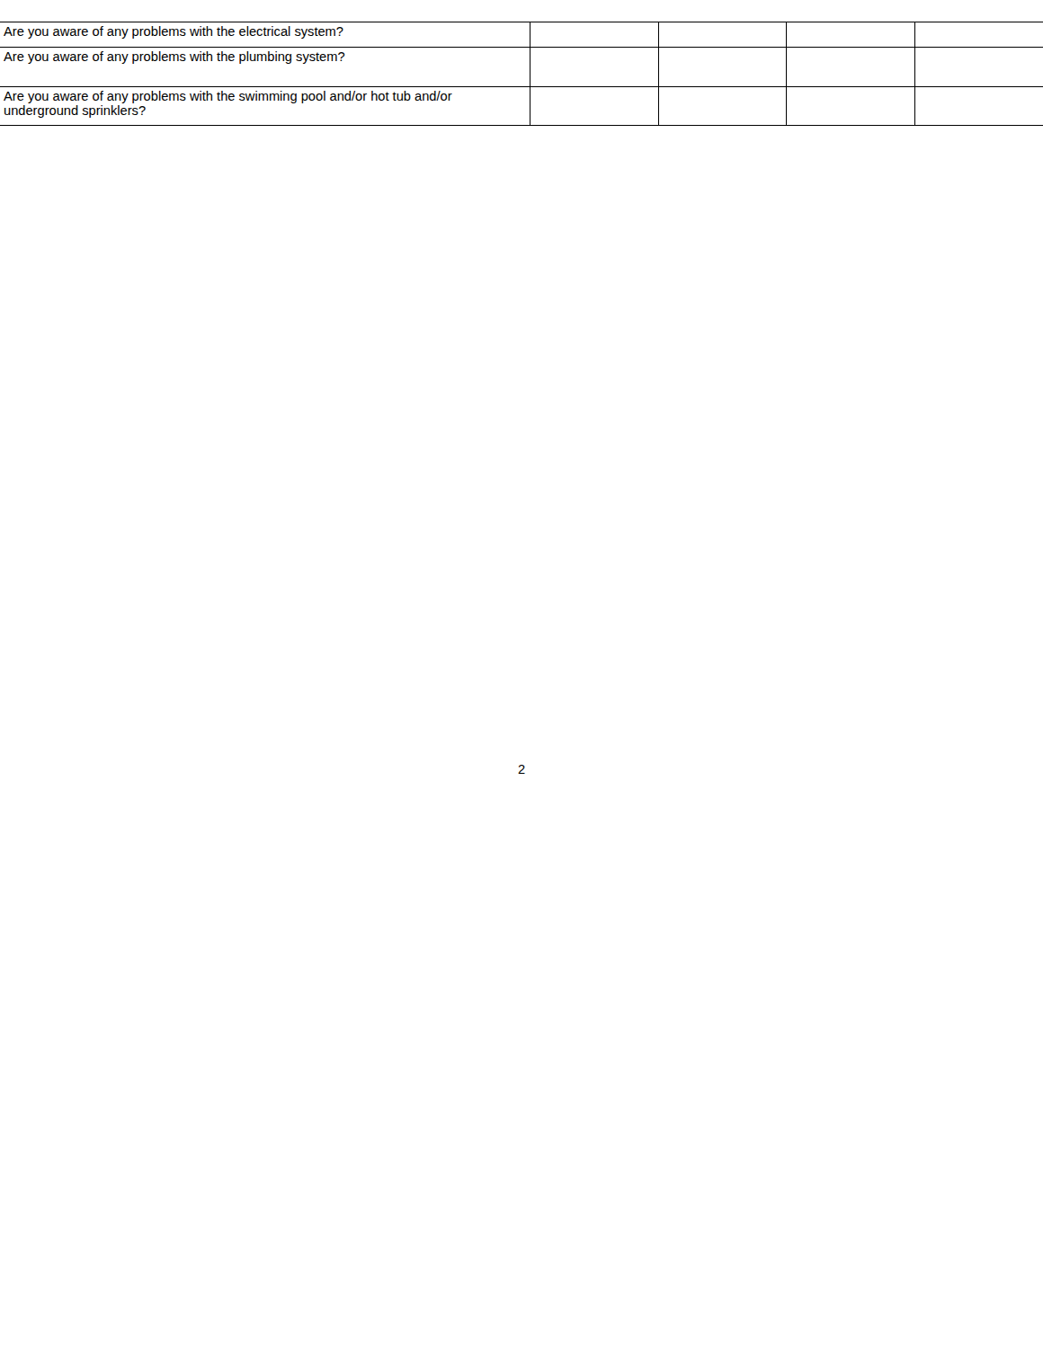| Are you aware of any problems with the electrical system? | | | | |
| Are you aware of any problems with the plumbing system? | | | | |
| Are you aware of any problems with the swimming pool and/or hot tub and/or underground sprinklers? | | | | |
2